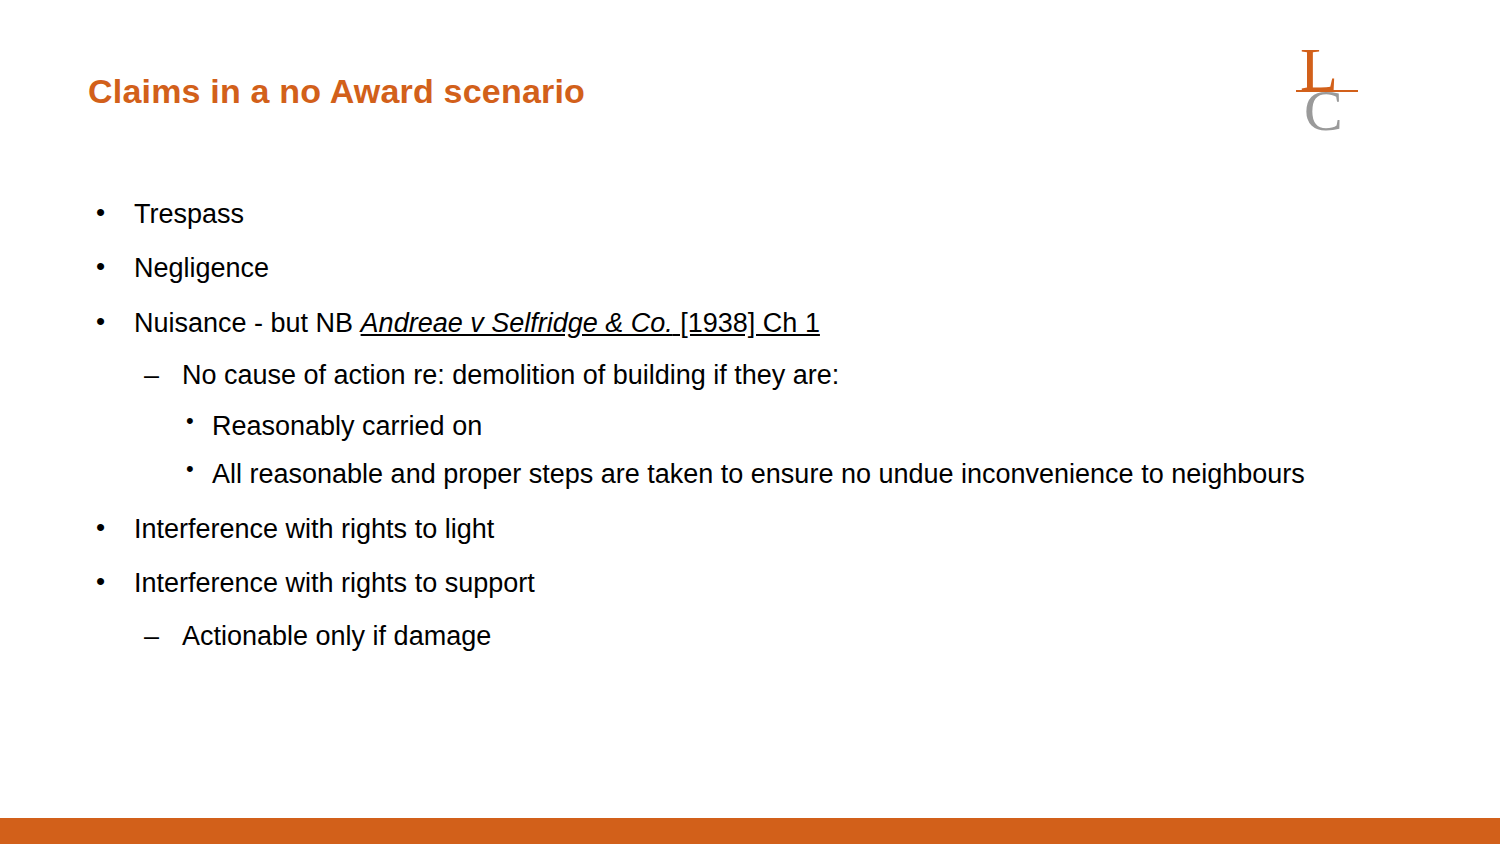Claims in a no Award scenario
L C
Trespass
Negligence
Nuisance - but NB Andreae v Selfridge & Co. [1938] Ch 1
No cause of action re: demolition of building if they are:
Reasonably carried on
All reasonable and proper steps are taken to ensure no undue inconvenience to neighbours
Interference with rights to light
Interference with rights to support
Actionable only if damage